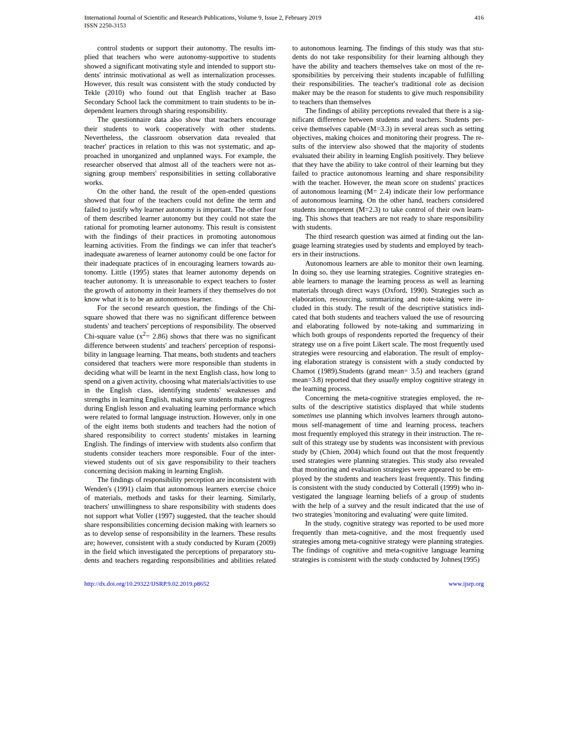International Journal of Scientific and Research Publications, Volume 9, Issue 2, February 2019 416
ISSN 2250-3153
control students or support their autonomy. The results implied that teachers who were autonomy-supportive to students showed a significant motivating style and intended to support students' intrinsic motivational as well as internalization processes. However, this result was consistent with the study conducted by Tekle (2010) who found out that English teacher at Baso Secondary School lack the commitment to train students to be independent learners through sharing responsibility.
The questionnaire data also show that teachers encourage their students to work cooperatively with other students. Nevertheless, the classroom observation data revealed that teacher' practices in relation to this was not systematic, and approached in unorganized and unplanned ways. For example, the researcher observed that almost all of the teachers were not assigning group members' responsibilities in setting collaborative works.
On the other hand, the result of the open-ended questions showed that four of the teachers could not define the term and failed to justify why learner autonomy is important. The other four of them described learner autonomy but they could not state the rational for promoting learner autonomy. This result is consistent with the findings of their practices in promoting autonomous learning activities. From the findings we can infer that teacher's inadequate awareness of learner autonomy could be one factor for their inadequate practices of in encouraging learners towards autonomy. Little (1995) states that learner autonomy depends on teacher autonomy. It is unreasonable to expect teachers to foster the growth of autonomy in their learners if they themselves do not know what it is to be an autonomous learner.
For the second research question, the findings of the Chi-square showed that there was no significant difference between students' and teachers' perceptions of responsibility. The observed Chi-square value (x2= 2.86) shows that there was no significant difference between students' and teachers' perception of responsibility in language learning. That means, both students and teachers considered that teachers were more responsible than students in deciding what will be learnt in the next English class, how long to spend on a given activity, choosing what materials/activities to use in the English class, identifying students' weaknesses and strengths in learning English, making sure students make progress during English lesson and evaluating learning performance which were related to formal language instruction. However, only in one of the eight items both students and teachers had the notion of shared responsibility to correct students' mistakes in learning English. The findings of interview with students also confirm that students consider teachers more responsible. Four of the interviewed students out of six gave responsibility to their teachers concerning decision making in learning English.
The findings of responsibility perception are inconsistent with Wenden's (1991) claim that autonomous learners exercise choice of materials, methods and tasks for their learning. Similarly, teachers' unwillingness to share responsibility with students does not support what Voller (1997) suggested, that the teacher should share responsibilities concerning decision making with learners so as to develop sense of responsibility in the learners. These results are; however, consistent with a study conducted by Kuram (2009) in the field which investigated the perceptions of preparatory students and teachers regarding responsibilities and abilities related to autonomous learning. The findings of this study was that students do not take responsibility for their learning although they have the ability and teachers themselves take on most of the responsibilities by perceiving their students incapable of fulfilling their responsibilities. The teacher's traditional role as decision maker may be the reason for students to give much responsibility to teachers than themselves
The findings of ability perceptions revealed that there is a significant difference between students and teachers. Students perceive themselves capable (M=3.3) in several areas such as setting objectives, making choices and monitoring their progress. The results of the interview also showed that the majority of students evaluated their ability in learning English positively. They believe that they have the ability to take control of their learning but they failed to practice autonomous learning and share responsibility with the teacher. However, the mean score on students' practices of autonomous learning (M= 2.4) indicate their low performance of autonomous learning. On the other hand, teachers considered students incompetent (M=2.3) to take control of their own learning. This shows that teachers are not ready to share responsibility with students.
The third research question was aimed at finding out the language learning strategies used by students and employed by teachers in their instructions.
Autonomous learners are able to monitor their own learning. In doing so, they use learning strategies. Cognitive strategies enable learners to manage the learning process as well as learning materials through direct ways (Oxford, 1990). Strategies such as elaboration, resourcing, summarizing and note-taking were included in this study. The result of the descriptive statistics indicated that both students and teachers valued the use of resourcing and elaborating followed by note-taking and summarizing in which both groups of respondents reported the frequency of their strategy use on a five point Likert scale. The most frequently used strategies were resourcing and elaboration. The result of employing elaboration strategy is consistent with a study conducted by Chamot (1989).Students (grand mean= 3.5) and teachers (grand mean=3.8) reported that they usually employ cognitive strategy in the learning process.
Concerning the meta-cognitive strategies employed, the results of the descriptive statistics displayed that while students sometimes use planning which involves learners through autonomous self-management of time and learning process, teachers most frequently employed this strategy in their instruction. The result of this strategy use by students was inconsistent with previous study by (Chien, 2004) which found out that the most frequently used strategies were planning strategies. This study also revealed that monitoring and evaluation strategies were appeared to be employed by the students and teachers least frequently. This finding is consistent with the study conducted by Cotterall (1999) who investigated the language learning beliefs of a group of students with the help of a survey and the result indicated that the use of two strategies 'monitoring and evaluating' were quite limited.
In the study, cognitive strategy was reported to be used more frequently than meta-cognitive, and the most frequently used strategies among meta-cognitive strategy were planning strategies. The findings of cognitive and meta-cognitive language learning strategies is consistent with the study conducted by Johnes(1995)
http://dx.doi.org/10.29322/IJSRP.9.02.2019.p8652 www.ijsrp.org